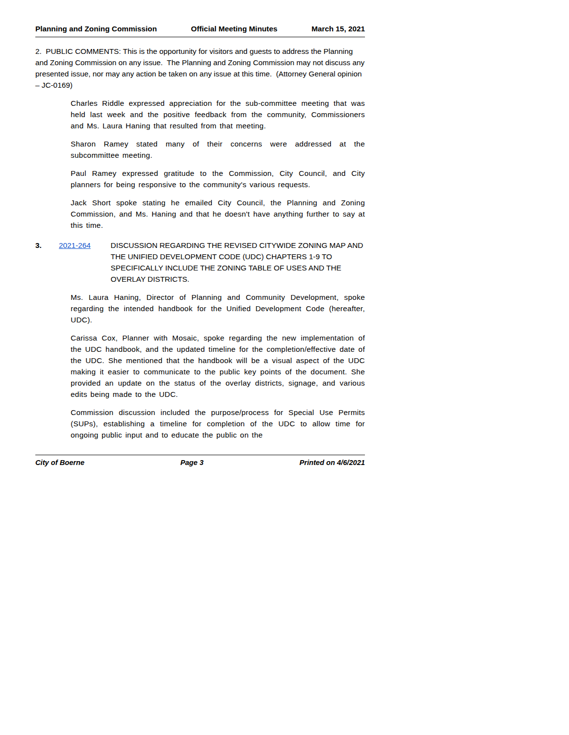Planning and Zoning Commission
Official Meeting Minutes
March 15, 2021
2. PUBLIC COMMENTS: This is the opportunity for visitors and guests to address the Planning and Zoning Commission on any issue. The Planning and Zoning Commission may not discuss any presented issue, nor may any action be taken on any issue at this time. (Attorney General opinion – JC-0169)
Charles Riddle expressed appreciation for the sub-committee meeting that was held last week and the positive feedback from the community, Commissioners and Ms. Laura Haning that resulted from that meeting.
Sharon Ramey stated many of their concerns were addressed at the subcommittee meeting.
Paul Ramey expressed gratitude to the Commission, City Council, and City planners for being responsive to the community's various requests.
Jack Short spoke stating he emailed City Council, the Planning and Zoning Commission, and Ms. Haning and that he doesn't have anything further to say at this time.
3.
2021-264
DISCUSSION REGARDING THE REVISED CITYWIDE ZONING MAP AND THE UNIFIED DEVELOPMENT CODE (UDC) CHAPTERS 1-9 TO SPECIFICALLY INCLUDE THE ZONING TABLE OF USES AND THE OVERLAY DISTRICTS.
Ms. Laura Haning, Director of Planning and Community Development, spoke regarding the intended handbook for the Unified Development Code (hereafter, UDC).
Carissa Cox, Planner with Mosaic, spoke regarding the new implementation of the UDC handbook, and the updated timeline for the completion/effective date of the UDC. She mentioned that the handbook will be a visual aspect of the UDC making it easier to communicate to the public key points of the document. She provided an update on the status of the overlay districts, signage, and various edits being made to the UDC.
Commission discussion included the purpose/process for Special Use Permits (SUPs), establishing a timeline for completion of the UDC to allow time for ongoing public input and to educate the public on the
City of Boerne
Page 3
Printed on 4/6/2021